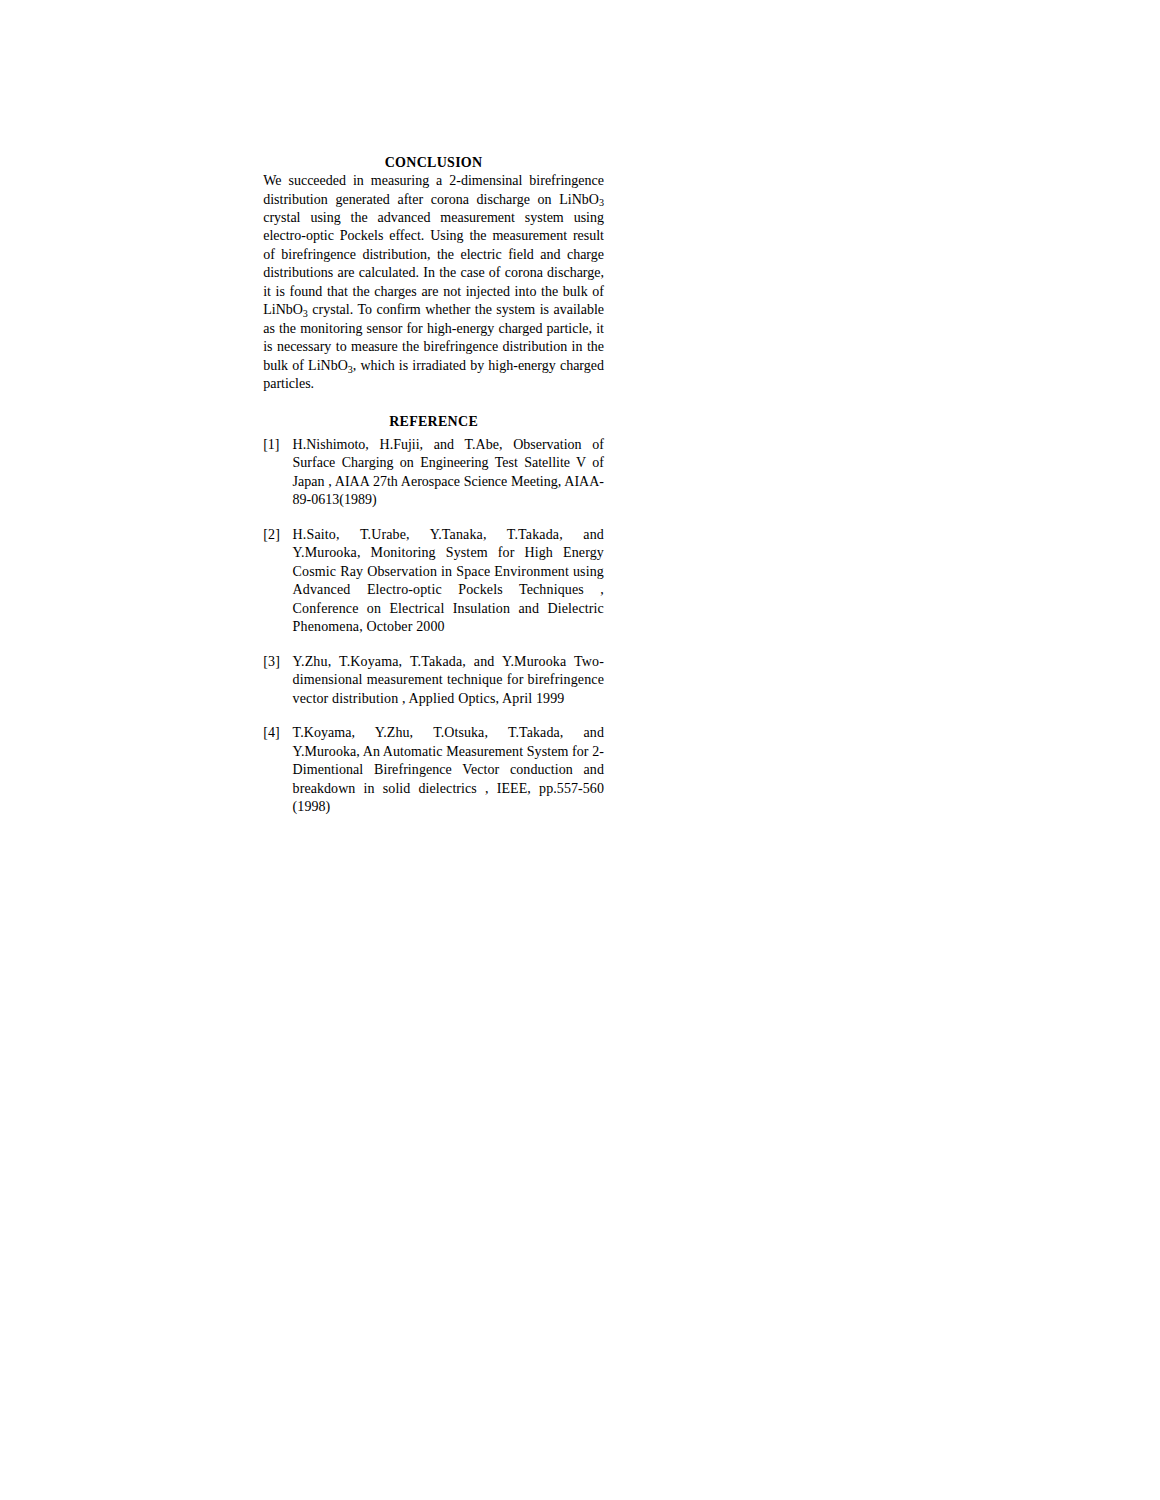CONCLUSION
We succeeded in measuring a 2-dimensinal birefringence distribution generated after corona discharge on LiNbO3 crystal using the advanced measurement system using electro-optic Pockels effect. Using the measurement result of birefringence distribution, the electric field and charge distributions are calculated. In the case of corona discharge, it is found that the charges are not injected into the bulk of LiNbO3 crystal. To confirm whether the system is available as the monitoring sensor for high-energy charged particle, it is necessary to measure the birefringence distribution in the bulk of LiNbO3, which is irradiated by high-energy charged particles.
REFERENCE
[1] H.Nishimoto, H.Fujii, and T.Abe, Observation of Surface Charging on Engineering Test Satellite V of Japan , AIAA 27th Aerospace Science Meeting, AIAA-89-0613(1989)
[2] H.Saito, T.Urabe, Y.Tanaka, T.Takada, and Y.Murooka, Monitoring System for High Energy Cosmic Ray Observation in Space Environment using Advanced Electro-optic Pockels Techniques , Conference on Electrical Insulation and Dielectric Phenomena, October 2000
[3] Y.Zhu, T.Koyama, T.Takada, and Y.Murooka Two-dimensional measurement technique for birefringence vector distribution , Applied Optics, April 1999
[4] T.Koyama, Y.Zhu, T.Otsuka, T.Takada, and Y.Murooka, An Automatic Measurement System for 2-Dimentional Birefringence Vector conduction and breakdown in solid dielectrics , IEEE, pp.557-560 (1998)